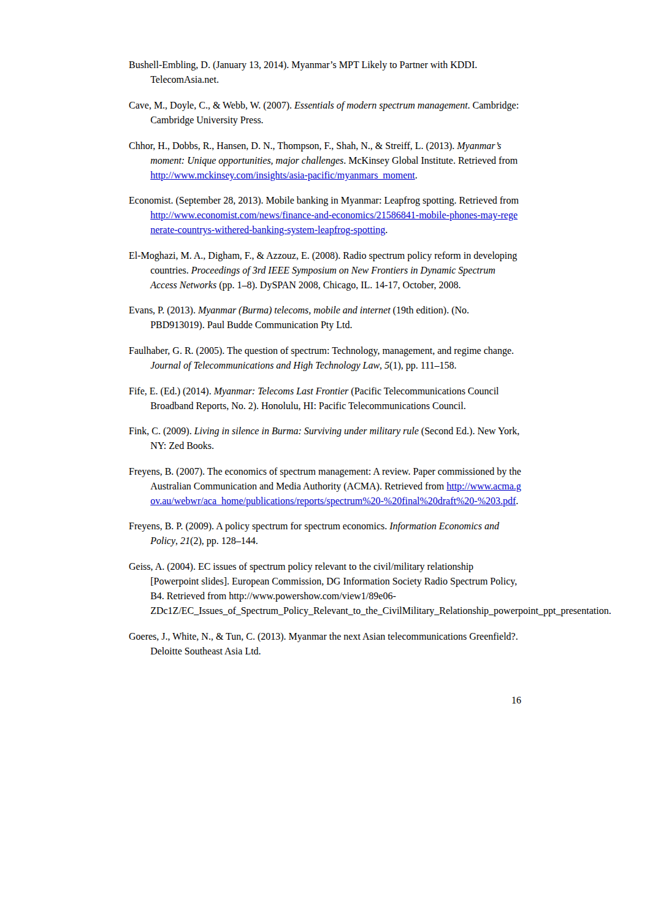Bushell-Embling, D. (January 13, 2014). Myanmar’s MPT Likely to Partner with KDDI. TelecomAsia.net.
Cave, M., Doyle, C., & Webb, W. (2007). Essentials of modern spectrum management. Cambridge: Cambridge University Press.
Chhor, H., Dobbs, R., Hansen, D. N., Thompson, F., Shah, N., & Streiff, L. (2013). Myanmar’s moment: Unique opportunities, major challenges. McKinsey Global Institute. Retrieved from http://www.mckinsey.com/insights/asia-pacific/myanmars_moment.
Economist. (September 28, 2013). Mobile banking in Myanmar: Leapfrog spotting. Retrieved from http://www.economist.com/news/finance-and-economics/21586841-mobile-phones-may-regenerate-countrys-withered-banking-system-leapfrog-spotting.
El-Moghazi, M. A., Digham, F., & Azzouz, E. (2008). Radio spectrum policy reform in developing countries. Proceedings of 3rd IEEE Symposium on New Frontiers in Dynamic Spectrum Access Networks (pp. 1–8). DySPAN 2008, Chicago, IL. 14-17, October, 2008.
Evans, P. (2013). Myanmar (Burma) telecoms, mobile and internet (19th edition). (No. PBD913019). Paul Budde Communication Pty Ltd.
Faulhaber, G. R. (2005). The question of spectrum: Technology, management, and regime change. Journal of Telecommunications and High Technology Law, 5(1), pp. 111–158.
Fife, E. (Ed.) (2014). Myanmar: Telecoms Last Frontier (Pacific Telecommunications Council Broadband Reports, No. 2). Honolulu, HI: Pacific Telecommunications Council.
Fink, C. (2009). Living in silence in Burma: Surviving under military rule (Second Ed.). New York, NY: Zed Books.
Freyens, B. (2007). The economics of spectrum management: A review. Paper commissioned by the Australian Communication and Media Authority (ACMA). Retrieved from http://www.acma.gov.au/webwr/aca_home/publications/reports/spectrum%20-%20final%20draft%20-%203.pdf.
Freyens, B. P. (2009). A policy spectrum for spectrum economics. Information Economics and Policy, 21(2), pp. 128–144.
Geiss, A. (2004). EC issues of spectrum policy relevant to the civil/military relationship [Powerpoint slides]. European Commission, DG Information Society Radio Spectrum Policy, B4. Retrieved from http://www.powershow.com/view1/89e06-ZDc1Z/EC_Issues_of_Spectrum_Policy_Relevant_to_the_CivilMilitary_Relationship_powerpoint_ppt_presentation.
Goeres, J., White, N., & Tun, C. (2013). Myanmar the next Asian telecommunications Greenfield?. Deloitte Southeast Asia Ltd.
16